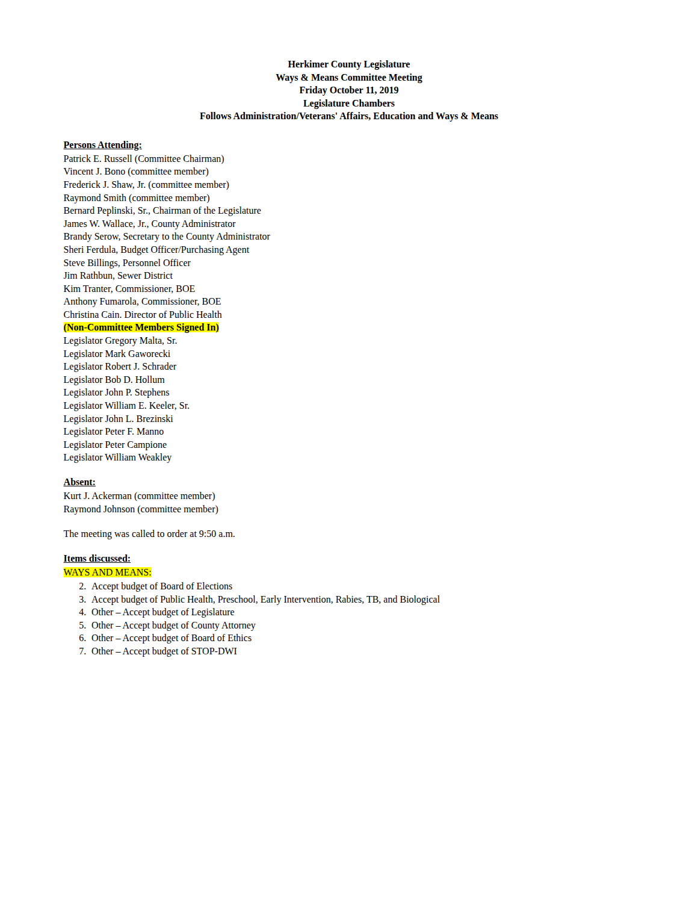Herkimer County Legislature
Ways & Means Committee Meeting
Friday October 11, 2019
Legislature Chambers
Follows Administration/Veterans' Affairs, Education and Ways & Means
Persons Attending:
Patrick E. Russell (Committee Chairman)
Vincent J. Bono (committee member)
Frederick J. Shaw, Jr. (committee member)
Raymond Smith (committee member)
Bernard Peplinski, Sr., Chairman of the Legislature
James W. Wallace, Jr., County Administrator
Brandy Serow, Secretary to the County Administrator
Sheri Ferdula, Budget Officer/Purchasing Agent
Steve Billings, Personnel Officer
Jim Rathbun, Sewer District
Kim Tranter, Commissioner, BOE
Anthony Fumarola, Commissioner, BOE
Christina Cain. Director of Public Health
(Non-Committee Members Signed In)
Legislator Gregory Malta, Sr.
Legislator Mark Gaworecki
Legislator Robert J. Schrader
Legislator Bob D. Hollum
Legislator John P. Stephens
Legislator William E. Keeler, Sr.
Legislator John L. Brezinski
Legislator Peter F. Manno
Legislator Peter Campione
Legislator William Weakley
Absent:
Kurt J. Ackerman (committee member)
Raymond Johnson (committee member)
The meeting was called to order at 9:50 a.m.
Items discussed:
WAYS AND MEANS:
Accept budget of Board of Elections
Accept budget of Public Health, Preschool, Early Intervention, Rabies, TB, and Biological
Other – Accept budget of Legislature
Other – Accept budget of County Attorney
Other – Accept budget of Board of Ethics
Other – Accept budget of STOP-DWI